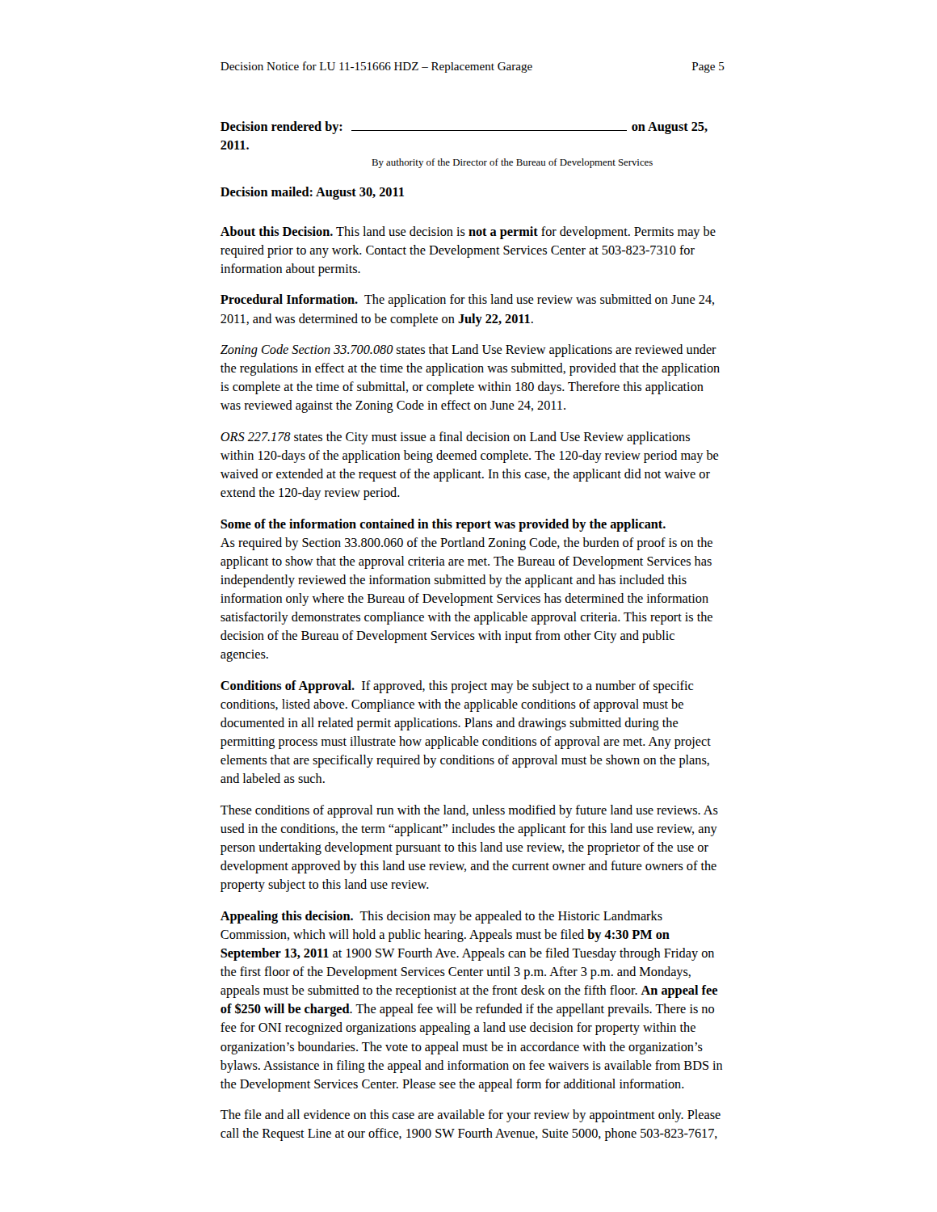Decision Notice for LU 11-151666 HDZ – Replacement Garage Page 5
Decision rendered by: on August 25, 2011.
By authority of the Director of the Bureau of Development Services
Decision mailed: August 30, 2011
About this Decision. This land use decision is not a permit for development. Permits may be required prior to any work. Contact the Development Services Center at 503-823-7310 for information about permits.
Procedural Information. The application for this land use review was submitted on June 24, 2011, and was determined to be complete on July 22, 2011.
Zoning Code Section 33.700.080 states that Land Use Review applications are reviewed under the regulations in effect at the time the application was submitted, provided that the application is complete at the time of submittal, or complete within 180 days. Therefore this application was reviewed against the Zoning Code in effect on June 24, 2011.
ORS 227.178 states the City must issue a final decision on Land Use Review applications within 120-days of the application being deemed complete. The 120-day review period may be waived or extended at the request of the applicant. In this case, the applicant did not waive or extend the 120-day review period.
Some of the information contained in this report was provided by the applicant.
As required by Section 33.800.060 of the Portland Zoning Code, the burden of proof is on the applicant to show that the approval criteria are met. The Bureau of Development Services has independently reviewed the information submitted by the applicant and has included this information only where the Bureau of Development Services has determined the information satisfactorily demonstrates compliance with the applicable approval criteria. This report is the decision of the Bureau of Development Services with input from other City and public agencies.
Conditions of Approval. If approved, this project may be subject to a number of specific conditions, listed above. Compliance with the applicable conditions of approval must be documented in all related permit applications. Plans and drawings submitted during the permitting process must illustrate how applicable conditions of approval are met. Any project elements that are specifically required by conditions of approval must be shown on the plans, and labeled as such.
These conditions of approval run with the land, unless modified by future land use reviews. As used in the conditions, the term “applicant” includes the applicant for this land use review, any person undertaking development pursuant to this land use review, the proprietor of the use or development approved by this land use review, and the current owner and future owners of the property subject to this land use review.
Appealing this decision. This decision may be appealed to the Historic Landmarks Commission, which will hold a public hearing. Appeals must be filed by 4:30 PM on September 13, 2011 at 1900 SW Fourth Ave. Appeals can be filed Tuesday through Friday on the first floor of the Development Services Center until 3 p.m. After 3 p.m. and Mondays, appeals must be submitted to the receptionist at the front desk on the fifth floor. An appeal fee of $250 will be charged. The appeal fee will be refunded if the appellant prevails. There is no fee for ONI recognized organizations appealing a land use decision for property within the organization’s boundaries. The vote to appeal must be in accordance with the organization’s bylaws. Assistance in filing the appeal and information on fee waivers is available from BDS in the Development Services Center. Please see the appeal form for additional information.
The file and all evidence on this case are available for your review by appointment only. Please call the Request Line at our office, 1900 SW Fourth Avenue, Suite 5000, phone 503-823-7617,